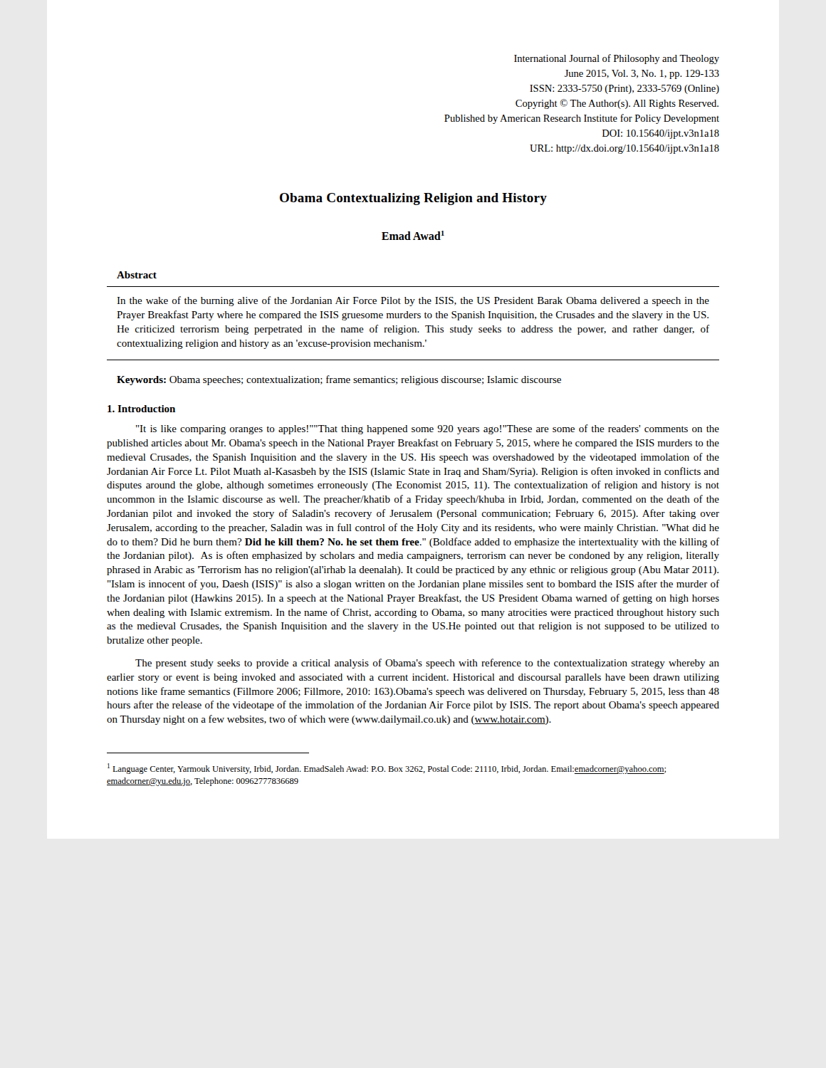International Journal of Philosophy and Theology
June 2015, Vol. 3, No. 1, pp. 129-133
ISSN: 2333-5750 (Print), 2333-5769 (Online)
Copyright © The Author(s). All Rights Reserved.
Published by American Research Institute for Policy Development
DOI: 10.15640/ijpt.v3n1a18
URL: http://dx.doi.org/10.15640/ijpt.v3n1a18
Obama Contextualizing Religion and History
Emad Awad1
Abstract
In the wake of the burning alive of the Jordanian Air Force Pilot by the ISIS, the US President Barak Obama delivered a speech in the Prayer Breakfast Party where he compared the ISIS gruesome murders to the Spanish Inquisition, the Crusades and the slavery in the US. He criticized terrorism being perpetrated in the name of religion. This study seeks to address the power, and rather danger, of contextualizing religion and history as an 'excuse-provision mechanism.'
Keywords: Obama speeches; contextualization; frame semantics; religious discourse; Islamic discourse
1. Introduction
"It is like comparing oranges to apples!""That thing happened some 920 years ago!"These are some of the readers' comments on the published articles about Mr. Obama's speech in the National Prayer Breakfast on February 5, 2015, where he compared the ISIS murders to the medieval Crusades, the Spanish Inquisition and the slavery in the US. His speech was overshadowed by the videotaped immolation of the Jordanian Air Force Lt. Pilot Muath al-Kasasbeh by the ISIS (Islamic State in Iraq and Sham/Syria). Religion is often invoked in conflicts and disputes around the globe, although sometimes erroneously (The Economist 2015, 11). The contextualization of religion and history is not uncommon in the Islamic discourse as well. The preacher/khatib of a Friday speech/khuba in Irbid, Jordan, commented on the death of the Jordanian pilot and invoked the story of Saladin's recovery of Jerusalem (Personal communication; February 6, 2015). After taking over Jerusalem, according to the preacher, Saladin was in full control of the Holy City and its residents, who were mainly Christian. "What did he do to them? Did he burn them? Did he kill them? No. he set them free." (Boldface added to emphasize the intertextuality with the killing of the Jordanian pilot). As is often emphasized by scholars and media campaigners, terrorism can never be condoned by any religion, literally phrased in Arabic as 'Terrorism has no religion'(al'irhab la deenalah). It could be practiced by any ethnic or religious group (Abu Matar 2011). "Islam is innocent of you, Daesh (ISIS)" is also a slogan written on the Jordanian plane missiles sent to bombard the ISIS after the murder of the Jordanian pilot (Hawkins 2015). In a speech at the National Prayer Breakfast, the US President Obama warned of getting on high horses when dealing with Islamic extremism. In the name of Christ, according to Obama, so many atrocities were practiced throughout history such as the medieval Crusades, the Spanish Inquisition and the slavery in the US.He pointed out that religion is not supposed to be utilized to brutalize other people.
The present study seeks to provide a critical analysis of Obama's speech with reference to the contextualization strategy whereby an earlier story or event is being invoked and associated with a current incident. Historical and discoursal parallels have been drawn utilizing notions like frame semantics (Fillmore 2006; Fillmore, 2010: 163).Obama's speech was delivered on Thursday, February 5, 2015, less than 48 hours after the release of the videotape of the immolation of the Jordanian Air Force pilot by ISIS. The report about Obama's speech appeared on Thursday night on a few websites, two of which were (www.dailymail.co.uk) and (www.hotair.com).
1 Language Center, Yarmouk University, Irbid, Jordan. EmadSaleh Awad: P.O. Box 3262, Postal Code: 21110, Irbid, Jordan. Email:emadcorner@yahoo.com; emadcorner@yu.edu.jo, Telephone: 00962777836689